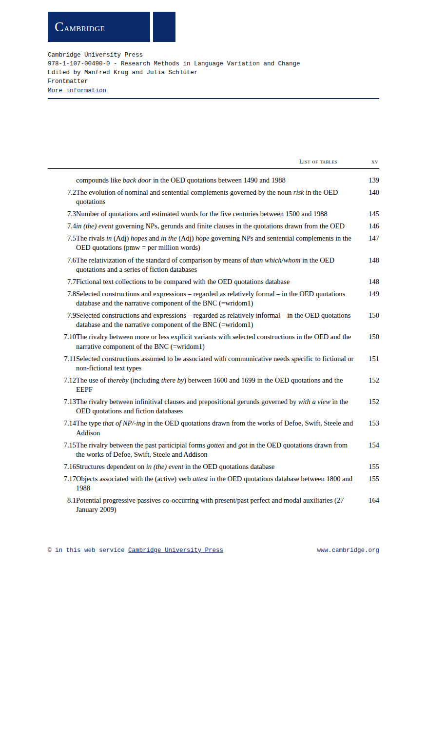Cambridge
Cambridge University Press
978-1-107-00490-0 - Research Methods in Language Variation and Change
Edited by Manfred Krug and Julia Schlüter
Frontmatter
More information
List of tables xv
| | compounds like back door in the OED quotations between 1490 and 1988 | 139 |
| 7.2 | The evolution of nominal and sentential complements governed by the noun risk in the OED quotations | 140 |
| 7.3 | Number of quotations and estimated words for the five centuries between 1500 and 1988 | 145 |
| 7.4 | in (the) event governing NPs, gerunds and finite clauses in the quotations drawn from the OED | 146 |
| 7.5 | The rivals in (Adj) hopes and in the (Adj) hope governing NPs and sentential complements in the OED quotations (pmw = per million words) | 147 |
| 7.6 | The relativization of the standard of comparison by means of than which/whom in the OED quotations and a series of fiction databases | 148 |
| 7.7 | Fictional text collections to be compared with the OED quotations database | 148 |
| 7.8 | Selected constructions and expressions – regarded as relatively formal – in the OED quotations database and the narrative component of the BNC (=wridom1) | 149 |
| 7.9 | Selected constructions and expressions – regarded as relatively informal – in the OED quotations database and the narrative component of the BNC (=wridom1) | 150 |
| 7.10 | The rivalry between more or less explicit variants with selected constructions in the OED and the narrative component of the BNC (=wridom1) | 150 |
| 7.11 | Selected constructions assumed to be associated with communicative needs specific to fictional or non-fictional text types | 151 |
| 7.12 | The use of thereby (including there by ) between 1600 and 1699 in the OED quotations and the EEPF | 152 |
| 7.13 | The rivalry between infinitival clauses and prepositional gerunds governed by with a view in the OED quotations and fiction databases | 152 |
| 7.14 | The type that of NP/-ing in the OED quotations drawn from the works of Defoe, Swift, Steele and Addison | 153 |
| 7.15 | The rivalry between the past participial forms gotten and got in the OED quotations drawn from the works of Defoe, Swift, Steele and Addison | 154 |
| 7.16 | Structures dependent on in (the) event in the OED quotations database | 155 |
| 7.17 | Objects associated with the (active) verb attest in the OED quotations database between 1800 and 1988 | 155 |
| 8.1 | Potential progressive passives co-occurring with present/past perfect and modal auxiliaries (27 January 2009) | 164 |
© in this web service Cambridge University Press
www.cambridge.org